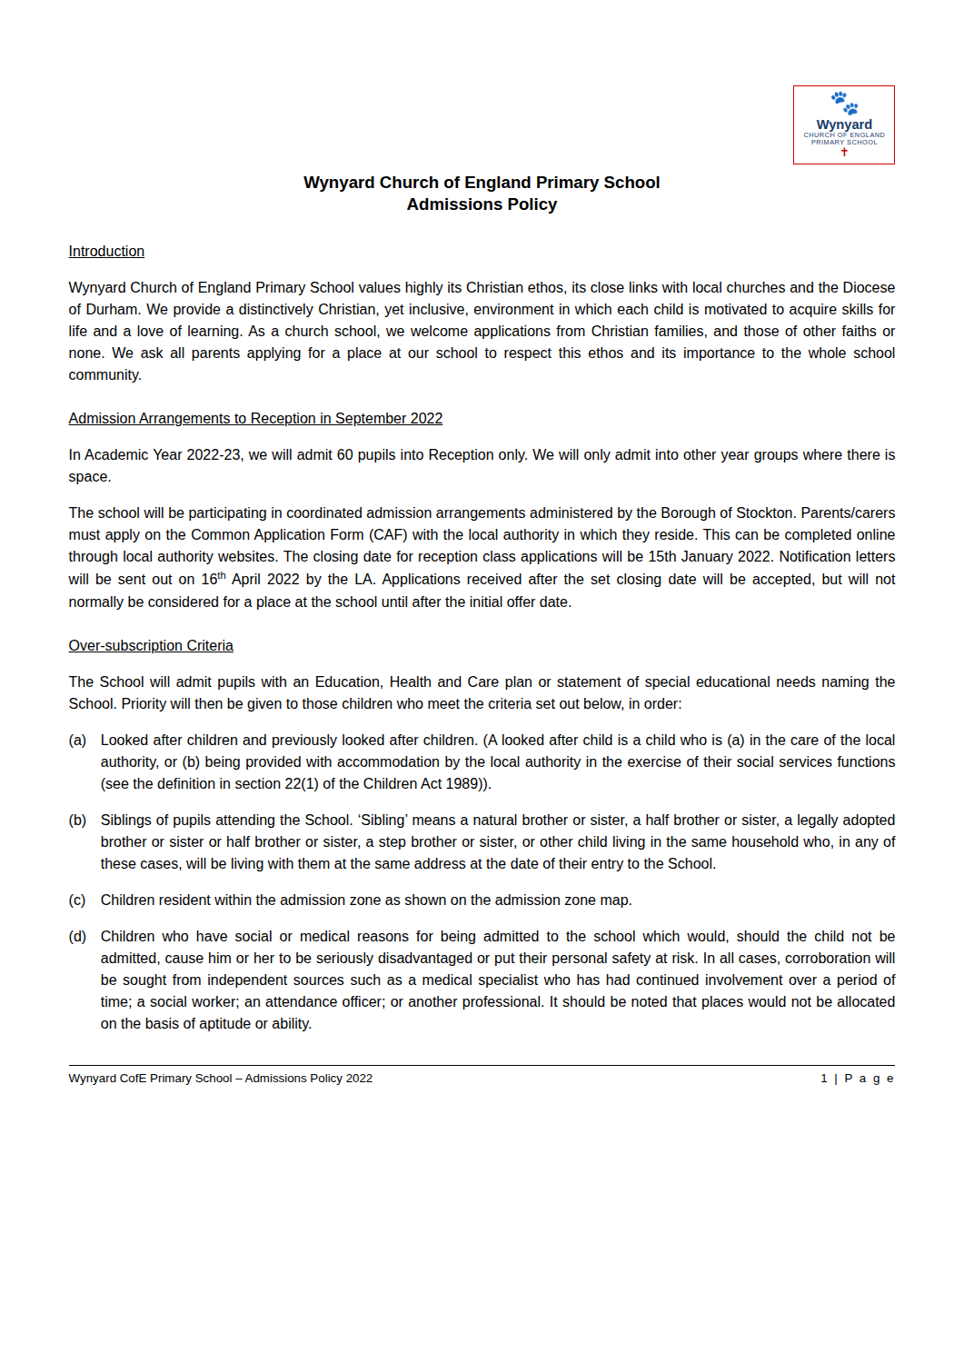🐾
Wynyard
CHURCH OF ENGLAND
PRIMARY SCHOOL
✝
Wynyard Church of England Primary School
Admissions Policy
Introduction
Wynyard Church of England Primary School values highly its Christian ethos, its close links with local churches and the Diocese of Durham. We provide a distinctively Christian, yet inclusive, environment in which each child is motivated to acquire skills for life and a love of learning. As a church school, we welcome applications from Christian families, and those of other faiths or none. We ask all parents applying for a place at our school to respect this ethos and its importance to the whole school community.
Admission Arrangements to Reception in September 2022
In Academic Year 2022-23, we will admit 60 pupils into Reception only. We will only admit into other year groups where there is space.
The school will be participating in coordinated admission arrangements administered by the Borough of Stockton. Parents/carers must apply on the Common Application Form (CAF) with the local authority in which they reside. This can be completed online through local authority websites. The closing date for reception class applications will be 15th January 2022. Notification letters will be sent out on 16th April 2022 by the LA. Applications received after the set closing date will be accepted, but will not normally be considered for a place at the school until after the initial offer date.
Over-subscription Criteria
The School will admit pupils with an Education, Health and Care plan or statement of special educational needs naming the School. Priority will then be given to those children who meet the criteria set out below, in order:
(a) Looked after children and previously looked after children. (A looked after child is a child who is (a) in the care of the local authority, or (b) being provided with accommodation by the local authority in the exercise of their social services functions (see the definition in section 22(1) of the Children Act 1989)).
(b) Siblings of pupils attending the School. ‘Sibling’ means a natural brother or sister, a half brother or sister, a legally adopted brother or sister or half brother or sister, a step brother or sister, or other child living in the same household who, in any of these cases, will be living with them at the same address at the date of their entry to the School.
(c) Children resident within the admission zone as shown on the admission zone map.
(d) Children who have social or medical reasons for being admitted to the school which would, should the child not be admitted, cause him or her to be seriously disadvantaged or put their personal safety at risk. In all cases, corroboration will be sought from independent sources such as a medical specialist who has had continued involvement over a period of time; a social worker; an attendance officer; or another professional. It should be noted that places would not be allocated on the basis of aptitude or ability.
Wynyard CofE Primary School – Admissions Policy 2022 1 | P a g e